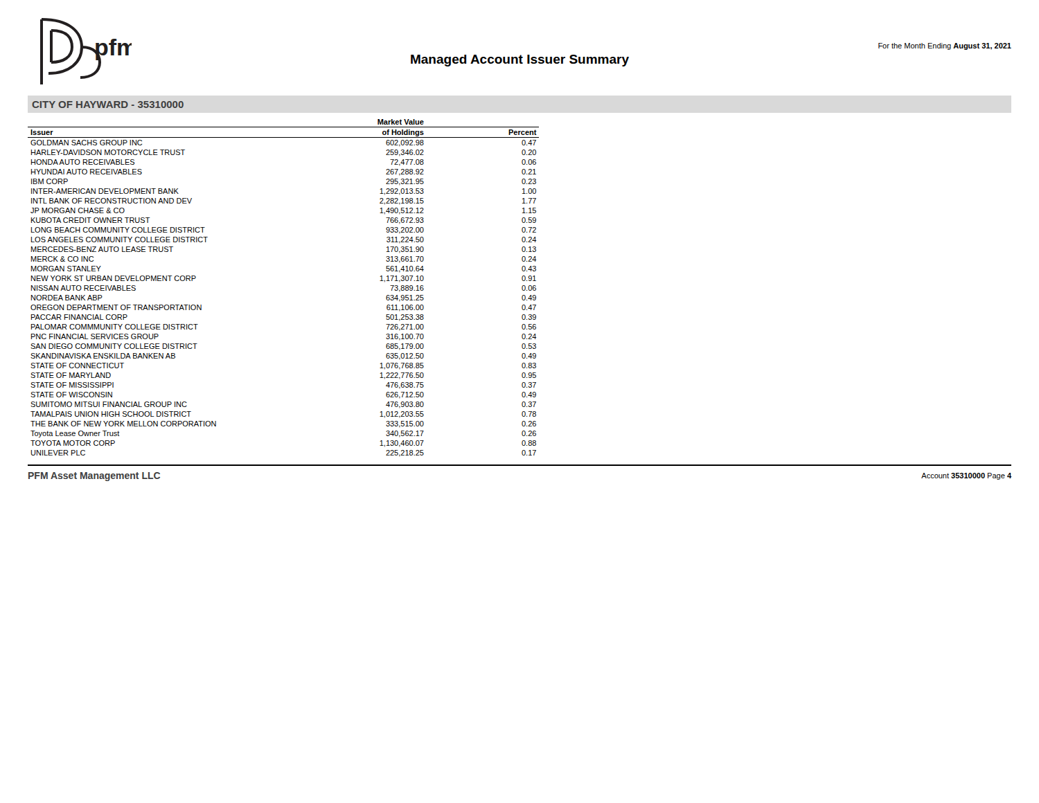pfm
For the Month Ending August 31, 2021
Managed Account Issuer Summary
CITY OF HAYWARD - 35310000
| | Market Value | |
| --- | --- | --- |
| Issuer | of Holdings | Percent |
| GOLDMAN SACHS GROUP INC | 602,092.98 | 0.47 |
| HARLEY-DAVIDSON MOTORCYCLE TRUST | 259,346.02 | 0.20 |
| HONDA AUTO RECEIVABLES | 72,477.08 | 0.06 |
| HYUNDAI AUTO RECEIVABLES | 267,288.92 | 0.21 |
| IBM CORP | 295,321.95 | 0.23 |
| INTER-AMERICAN DEVELOPMENT BANK | 1,292,013.53 | 1.00 |
| INTL BANK OF RECONSTRUCTION AND DEV | 2,282,198.15 | 1.77 |
| JP MORGAN CHASE & CO | 1,490,512.12 | 1.15 |
| KUBOTA CREDIT OWNER TRUST | 766,672.93 | 0.59 |
| LONG BEACH COMMUNITY COLLEGE DISTRICT | 933,202.00 | 0.72 |
| LOS ANGELES COMMUNITY COLLEGE DISTRICT | 311,224.50 | 0.24 |
| MERCEDES-BENZ AUTO LEASE TRUST | 170,351.90 | 0.13 |
| MERCK & CO INC | 313,661.70 | 0.24 |
| MORGAN STANLEY | 561,410.64 | 0.43 |
| NEW YORK ST URBAN DEVELOPMENT CORP | 1,171,307.10 | 0.91 |
| NISSAN AUTO RECEIVABLES | 73,889.16 | 0.06 |
| NORDEA BANK ABP | 634,951.25 | 0.49 |
| OREGON DEPARTMENT OF TRANSPORTATION | 611,106.00 | 0.47 |
| PACCAR FINANCIAL CORP | 501,253.38 | 0.39 |
| PALOMAR COMMMUNITY COLLEGE DISTRICT | 726,271.00 | 0.56 |
| PNC FINANCIAL SERVICES GROUP | 316,100.70 | 0.24 |
| SAN DIEGO COMMUNITY COLLEGE DISTRICT | 685,179.00 | 0.53 |
| SKANDINAVISKA ENSKILDA BANKEN AB | 635,012.50 | 0.49 |
| STATE OF CONNECTICUT | 1,076,768.85 | 0.83 |
| STATE OF MARYLAND | 1,222,776.50 | 0.95 |
| STATE OF MISSISSIPPI | 476,638.75 | 0.37 |
| STATE OF WISCONSIN | 626,712.50 | 0.49 |
| SUMITOMO MITSUI FINANCIAL GROUP INC | 476,903.80 | 0.37 |
| TAMALPAIS UNION HIGH SCHOOL DISTRICT | 1,012,203.55 | 0.78 |
| THE BANK OF NEW YORK MELLON CORPORATION | 333,515.00 | 0.26 |
| Toyota Lease Owner Trust | 340,562.17 | 0.26 |
| TOYOTA MOTOR CORP | 1,130,460.07 | 0.88 |
| UNILEVER PLC | 225,218.25 | 0.17 |
PFM Asset Management LLC
Account 35310000 Page 4